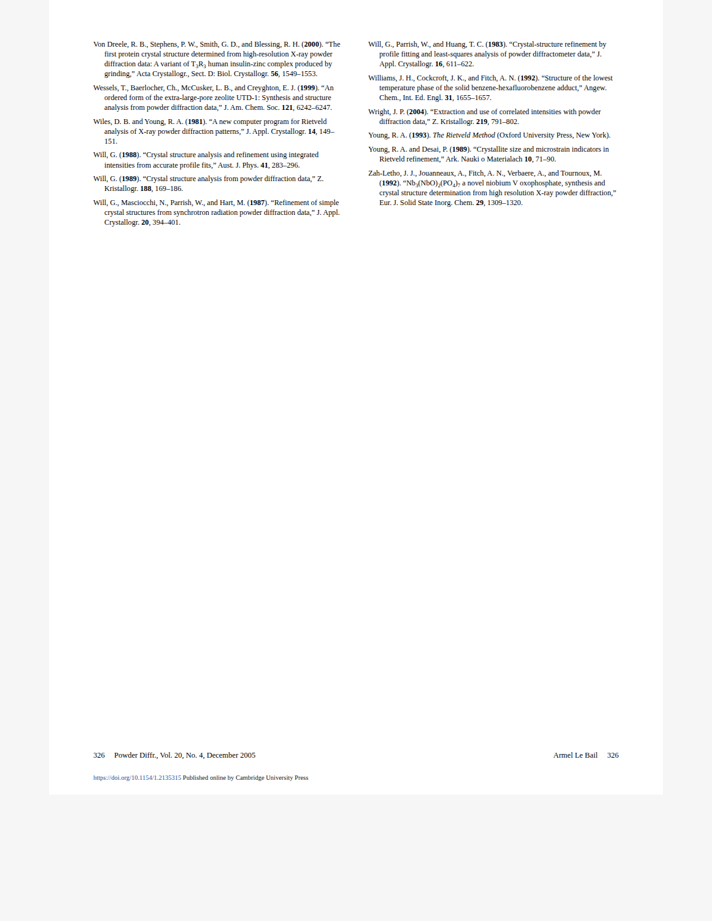Von Dreele, R. B., Stephens, P. W., Smith, G. D., and Blessing, R. H. (2000). “The first protein crystal structure determined from high-resolution X-ray powder diffraction data: A variant of T3R3 human insulin-zinc complex produced by grinding,” Acta Crystallogr., Sect. D: Biol. Crystallogr. 56, 1549–1553.
Wessels, T., Baerlocher, Ch., McCusker, L. B., and Creyghton, E. J. (1999). “An ordered form of the extra-large-pore zeolite UTD-1: Synthesis and structure analysis from powder diffraction data,” J. Am. Chem. Soc. 121, 6242–6247.
Wiles, D. B. and Young, R. A. (1981). “A new computer program for Rietveld analysis of X-ray powder diffraction patterns,” J. Appl. Crystallogr. 14, 149–151.
Will, G. (1988). “Crystal structure analysis and refinement using integrated intensities from accurate profile fits,” Aust. J. Phys. 41, 283–296.
Will, G. (1989). “Crystal structure analysis from powder diffraction data,” Z. Kristallogr. 188, 169–186.
Will, G., Masciocchi, N., Parrish, W., and Hart, M. (1987). “Refinement of simple crystal structures from synchrotron radiation powder diffraction data,” J. Appl. Crystallogr. 20, 394–401.
Will, G., Parrish, W., and Huang, T. C. (1983). “Crystal-structure refinement by profile fitting and least-squares analysis of powder diffractometer data,” J. Appl. Crystallogr. 16, 611–622.
Williams, J. H., Cockcroft, J. K., and Fitch, A. N. (1992). “Structure of the lowest temperature phase of the solid benzene-hexafluorobenzene adduct,” Angew. Chem., Int. Ed. Engl. 31, 1655–1657.
Wright, J. P. (2004). “Extraction and use of correlated intensities with powder diffraction data,” Z. Kristallogr. 219, 791–802.
Young, R. A. (1993). The Rietveld Method (Oxford University Press, New York).
Young, R. A. and Desai, P. (1989). “Crystallite size and microstrain indicators in Rietveld refinement,” Ark. Nauki o Materialach 10, 71–90.
Zah-Letho, J. J., Jouanneaux, A., Fitch, A. N., Verbaere, A., and Tournoux, M. (1992). “Nb3(NbO)2(PO4)7 a novel niobium V oxophosphate, synthesis and crystal structure determination from high resolution X-ray powder diffraction,” Eur. J. Solid State Inorg. Chem. 29, 1309–1320.
326 Powder Diffr., Vol. 20, No. 4, December 2005
Armel Le Bail 326
https://doi.org/10.1154/1.2135315 Published online by Cambridge University Press